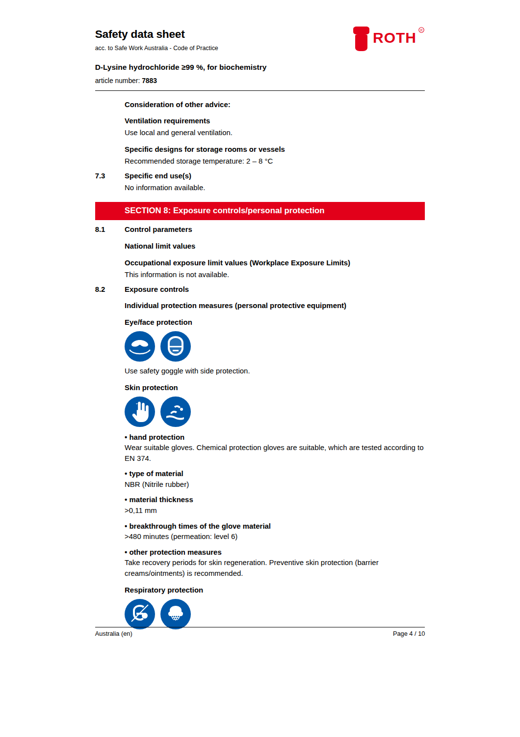ROTH R
Safety data sheet
acc. to Safe Work Australia - Code of Practice
D-Lysine hydrochloride ≥99 %, for biochemistry
article number: 7883
Consideration of other advice:
Ventilation requirements
Use local and general ventilation.
Specific designs for storage rooms or vessels
Recommended storage temperature: 2 – 8 °C
7.3
Specific end use(s)
No information available.
SECTION 8: Exposure controls/personal protection
8.1
Control parameters
National limit values
Occupational exposure limit values (Workplace Exposure Limits)
This information is not available.
8.2
Exposure controls
Individual protection measures (personal protective equipment)
Eye/face protection
Use safety goggle with side protection.
Skin protection
• hand protection
Wear suitable gloves. Chemical protection gloves are suitable, which are tested according to EN 374.
• type of material
NBR (Nitrile rubber)
• material thickness
>0,11 mm
• breakthrough times of the glove material
>480 minutes (permeation: level 6)
• other protection measures
Take recovery periods for skin regeneration. Preventive skin protection (barrier creams/ointments) is recommended.
Respiratory protection
Australia (en) Page 4 / 10